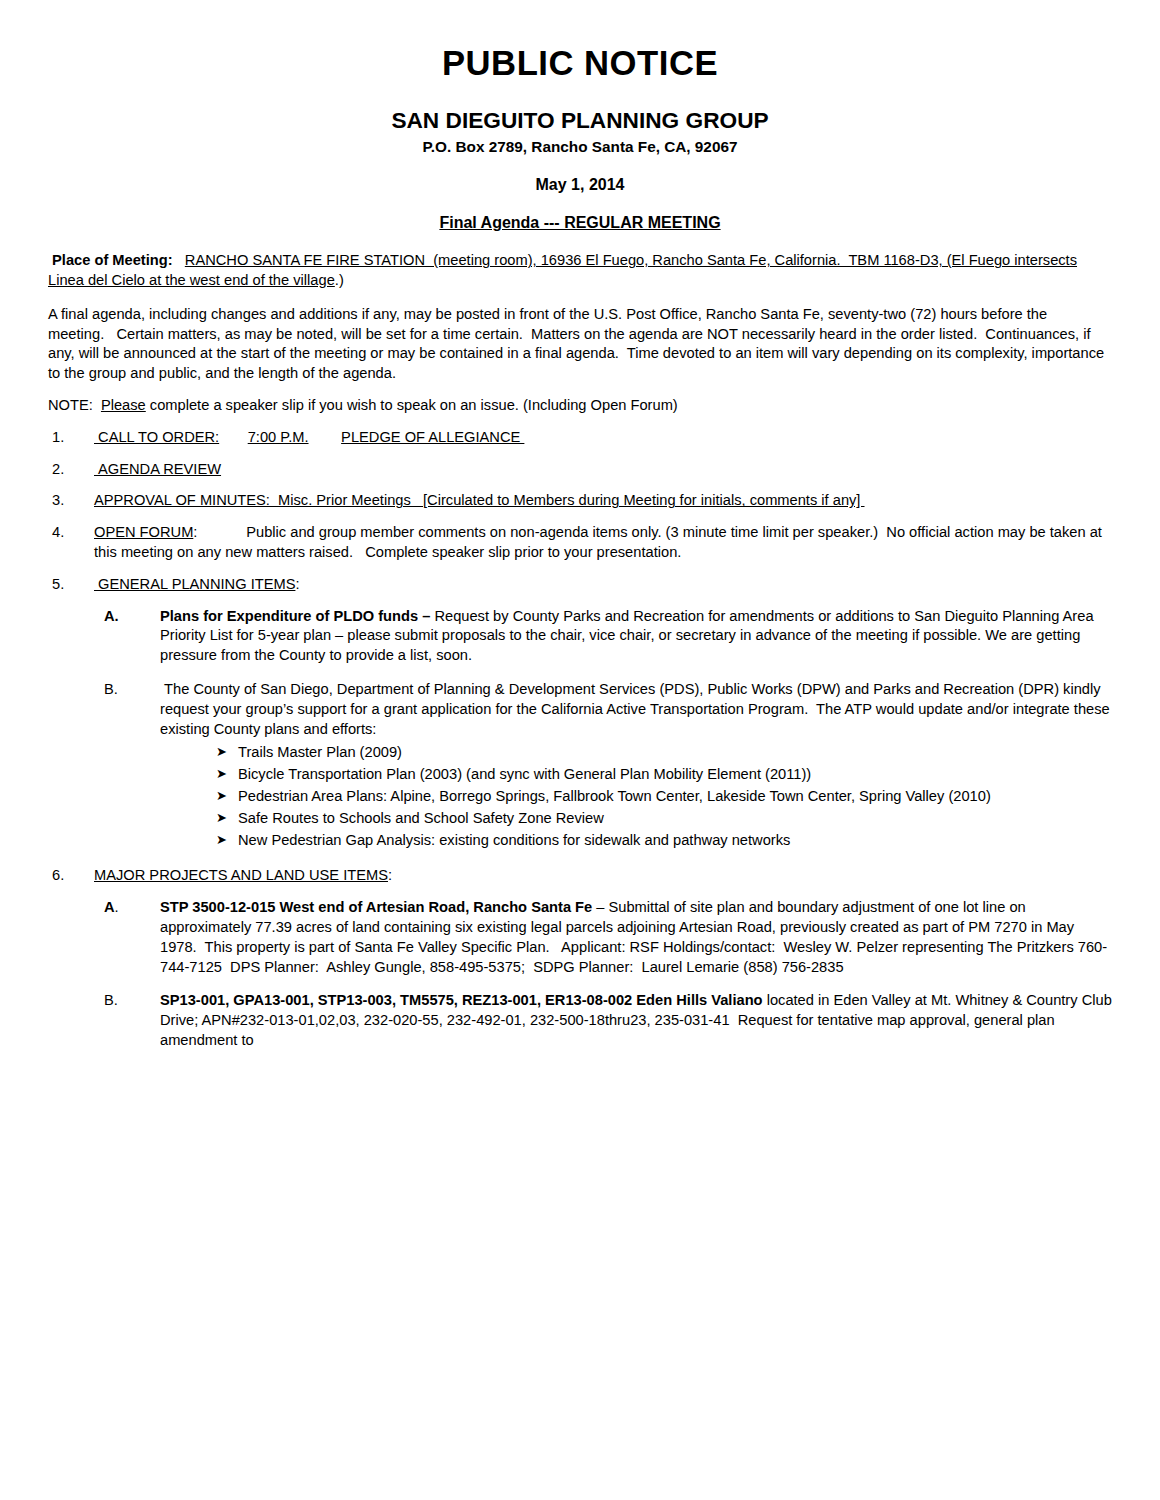PUBLIC NOTICE
SAN DIEGUITO PLANNING GROUP
P.O. Box 2789, Rancho Santa Fe, CA, 92067
May 1, 2014
Final Agenda --- REGULAR MEETING
Place of Meeting: RANCHO SANTA FE FIRE STATION (meeting room), 16936 El Fuego, Rancho Santa Fe, California. TBM 1168-D3, (El Fuego intersects Linea del Cielo at the west end of the village.)
A final agenda, including changes and additions if any, may be posted in front of the U.S. Post Office, Rancho Santa Fe, seventy-two (72) hours before the meeting. Certain matters, as may be noted, will be set for a time certain. Matters on the agenda are NOT necessarily heard in the order listed. Continuances, if any, will be announced at the start of the meeting or may be contained in a final agenda. Time devoted to an item will vary depending on its complexity, importance to the group and public, and the length of the agenda.
NOTE: Please complete a speaker slip if you wish to speak on an issue. (Including Open Forum)
1.
CALL TO ORDER: 7:00 P.M. PLEDGE OF ALLEGIANCE
2.
AGENDA REVIEW
3.
APPROVAL OF MINUTES: Misc. Prior Meetings [Circulated to Members during Meeting for initials, comments if any]
4.
OPEN FORUM: Public and group member comments on non-agenda items only. (3 minute time limit per speaker.) No official action may be taken at this meeting on any new matters raised. Complete speaker slip prior to your presentation.
5.
GENERAL PLANNING ITEMS:
A.
Plans for Expenditure of PLDO funds – Request by County Parks and Recreation for amendments or additions to San Dieguito Planning Area Priority List for 5-year plan – please submit proposals to the chair, vice chair, or secretary in advance of the meeting if possible. We are getting pressure from the County to provide a list, soon.
B.
The County of San Diego, Department of Planning & Development Services (PDS), Public Works (DPW) and Parks and Recreation (DPR) kindly request your group’s support for a grant application for the California Active Transportation Program. The ATP would update and/or integrate these existing County plans and efforts:
Trails Master Plan (2009)
Bicycle Transportation Plan (2003) (and sync with General Plan Mobility Element (2011))
Pedestrian Area Plans: Alpine, Borrego Springs, Fallbrook Town Center, Lakeside Town Center, Spring Valley (2010)
Safe Routes to Schools and School Safety Zone Review
New Pedestrian Gap Analysis: existing conditions for sidewalk and pathway networks
6.
MAJOR PROJECTS AND LAND USE ITEMS:
A.
STP 3500-12-015 West end of Artesian Road, Rancho Santa Fe – Submittal of site plan and boundary adjustment of one lot line on approximately 77.39 acres of land containing six existing legal parcels adjoining Artesian Road, previously created as part of PM 7270 in May 1978. This property is part of Santa Fe Valley Specific Plan. Applicant: RSF Holdings/contact: Wesley W. Pelzer representing The Pritzkers 760-744-7125 DPS Planner: Ashley Gungle, 858-495-5375; SDPG Planner: Laurel Lemarie (858) 756-2835
B.
SP13-001, GPA13-001, STP13-003, TM5575, REZ13-001, ER13-08-002 Eden Hills Valiano located in Eden Valley at Mt. Whitney & Country Club Drive; APN#232-013-01,02,03, 232-020-55, 232-492-01, 232-500-18thru23, 235-031-41 Request for tentative map approval, general plan amendment to